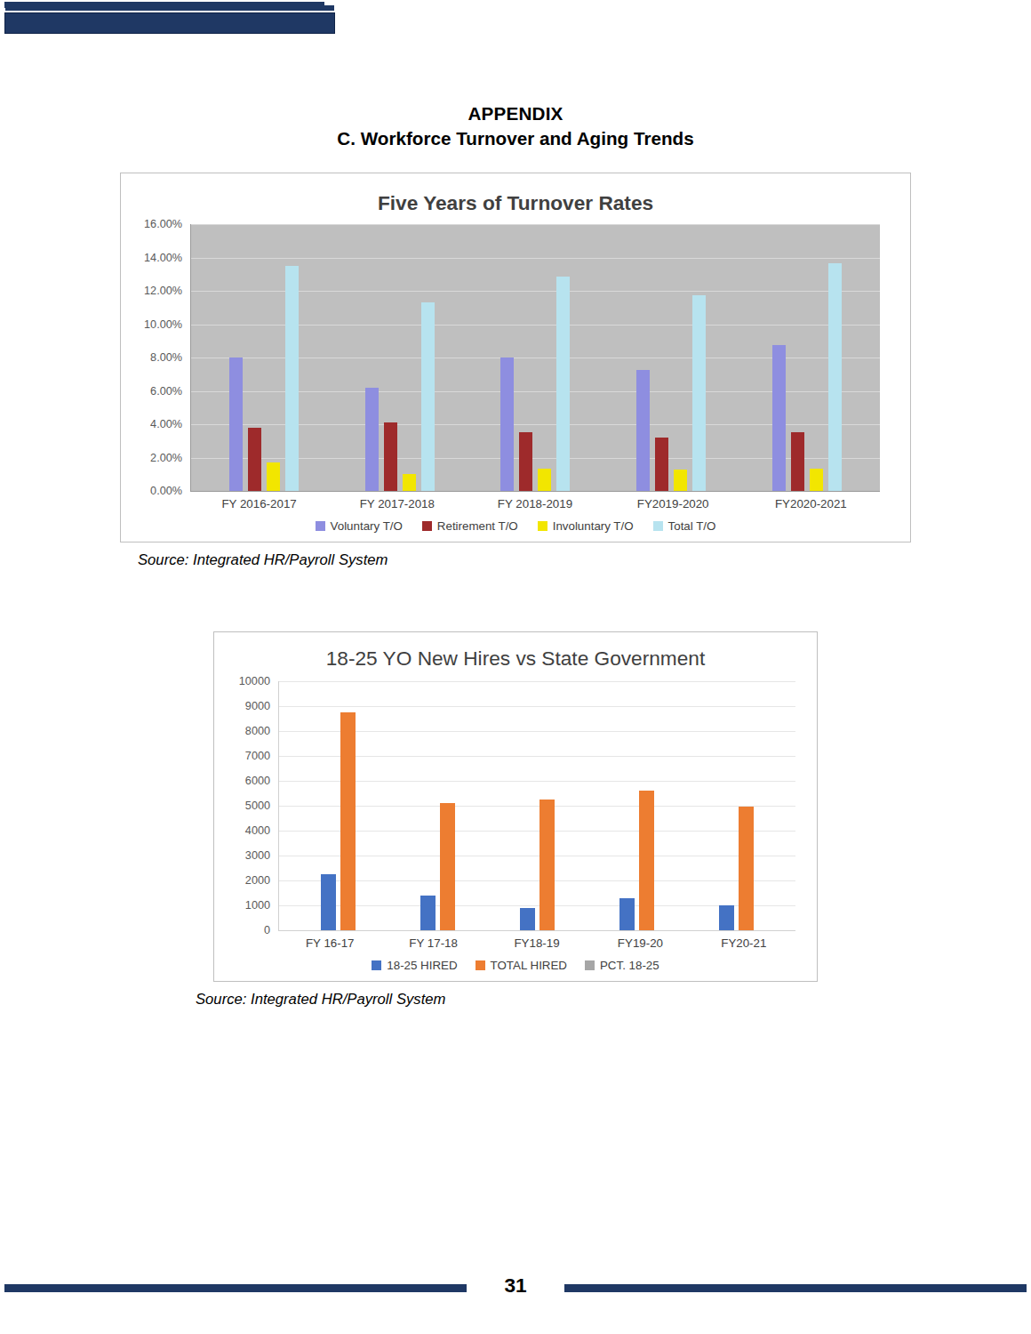APPENDIX
C. Workforce Turnover and Aging Trends
Five Years of Turnover Rates
16.00% 14.00% 12.00% 10.00% 8.00% 6.00% 4.00% 2.00% 0.00%
FY 2016-2017 FY 2017-2018 FY 2018-2019 FY2019-2020 FY2020-2021
Voluntary T/O Retirement T/O Involuntary T/O Total T/O
Source: Integrated HR/Payroll System
18-25 YO New Hires vs State Government
10000 9000 8000 7000 6000 5000 4000 3000 2000 1000 0
FY 16-17 FY 17-18 FY18-19 FY19-20 FY20-21
18-25 HIRED TOTAL HIRED PCT. 18-25
Source: Integrated HR/Payroll System
31